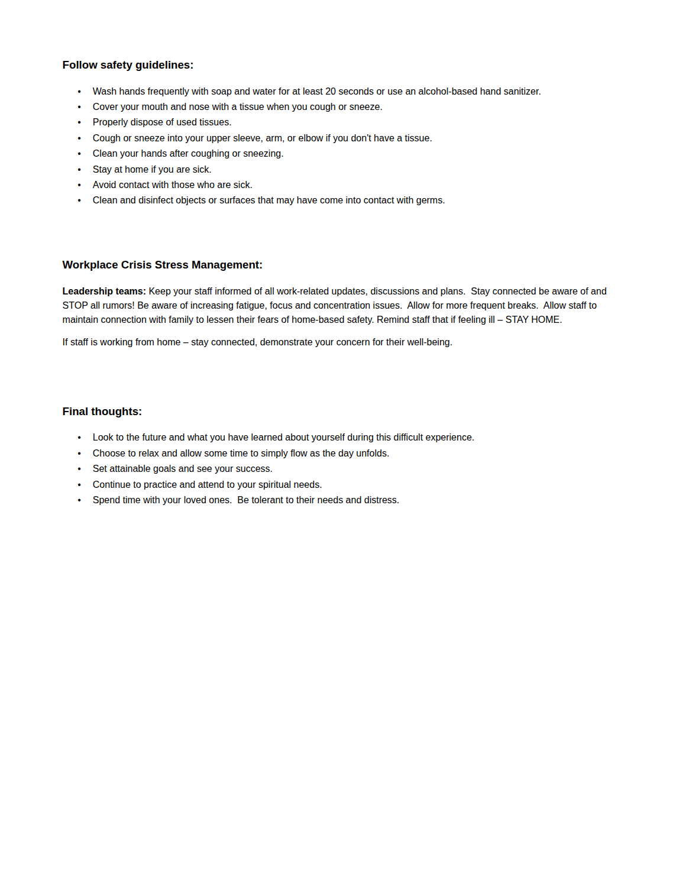Follow safety guidelines:
Wash hands frequently with soap and water for at least 20 seconds or use an alcohol-based hand sanitizer.
Cover your mouth and nose with a tissue when you cough or sneeze.
Properly dispose of used tissues.
Cough or sneeze into your upper sleeve, arm, or elbow if you don't have a tissue.
Clean your hands after coughing or sneezing.
Stay at home if you are sick.
Avoid contact with those who are sick.
Clean and disinfect objects or surfaces that may have come into contact with germs.
Workplace Crisis Stress Management:
Leadership teams: Keep your staff informed of all work-related updates, discussions and plans. Stay connected be aware of and STOP all rumors! Be aware of increasing fatigue, focus and concentration issues. Allow for more frequent breaks. Allow staff to maintain connection with family to lessen their fears of home-based safety. Remind staff that if feeling ill – STAY HOME.
If staff is working from home – stay connected, demonstrate your concern for their well-being.
Final thoughts:
Look to the future and what you have learned about yourself during this difficult experience.
Choose to relax and allow some time to simply flow as the day unfolds.
Set attainable goals and see your success.
Continue to practice and attend to your spiritual needs.
Spend time with your loved ones. Be tolerant to their needs and distress.